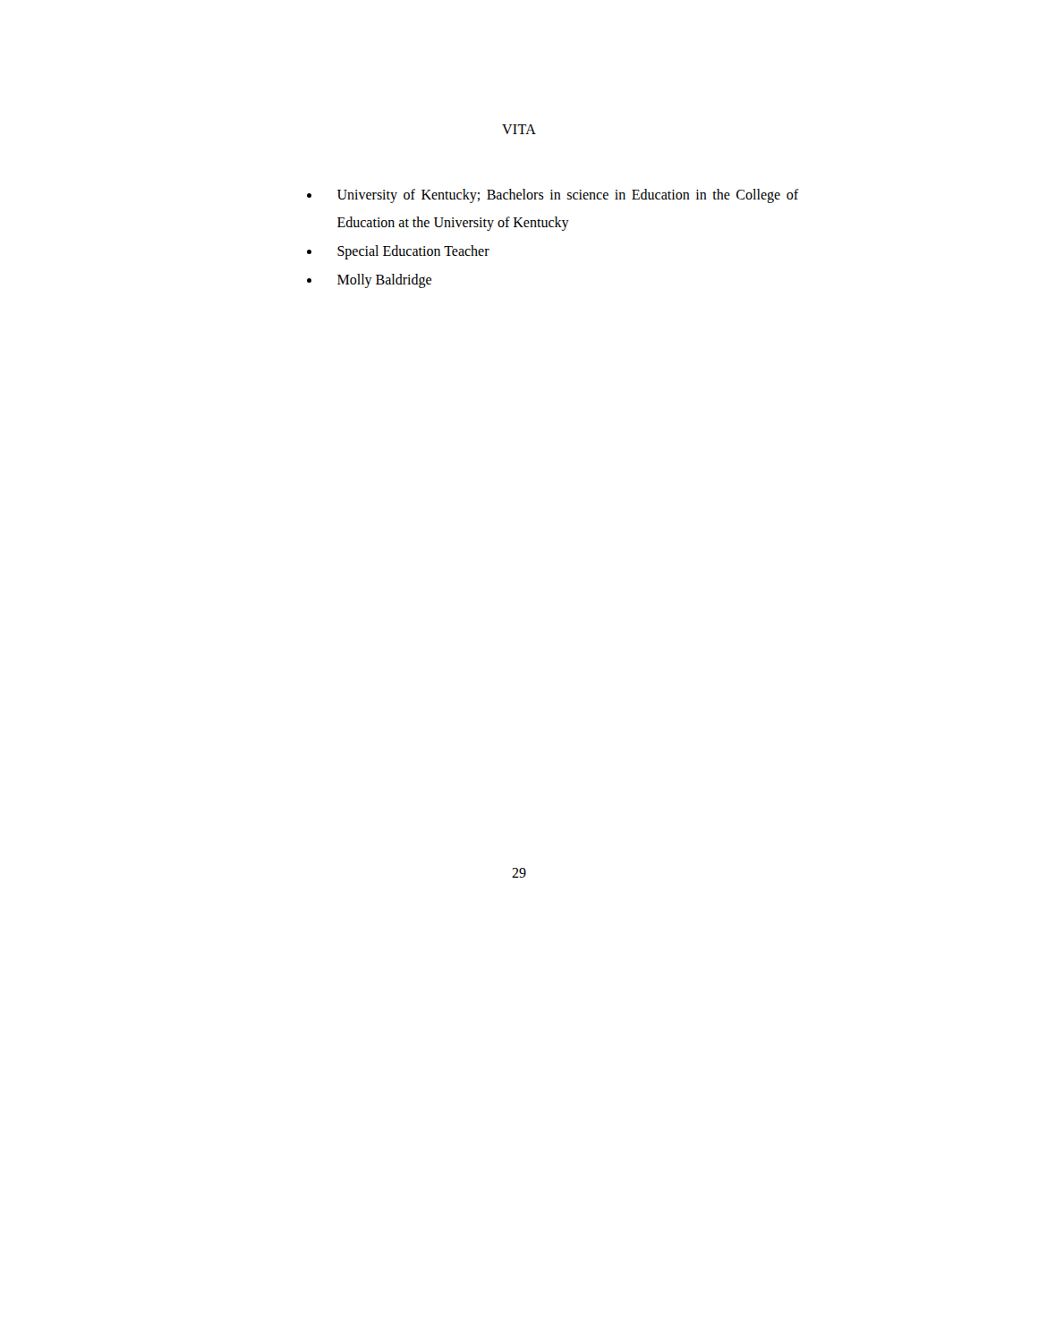VITA
University of Kentucky; Bachelors in science in Education in the College of Education at the University of Kentucky
Special Education Teacher
Molly Baldridge
29